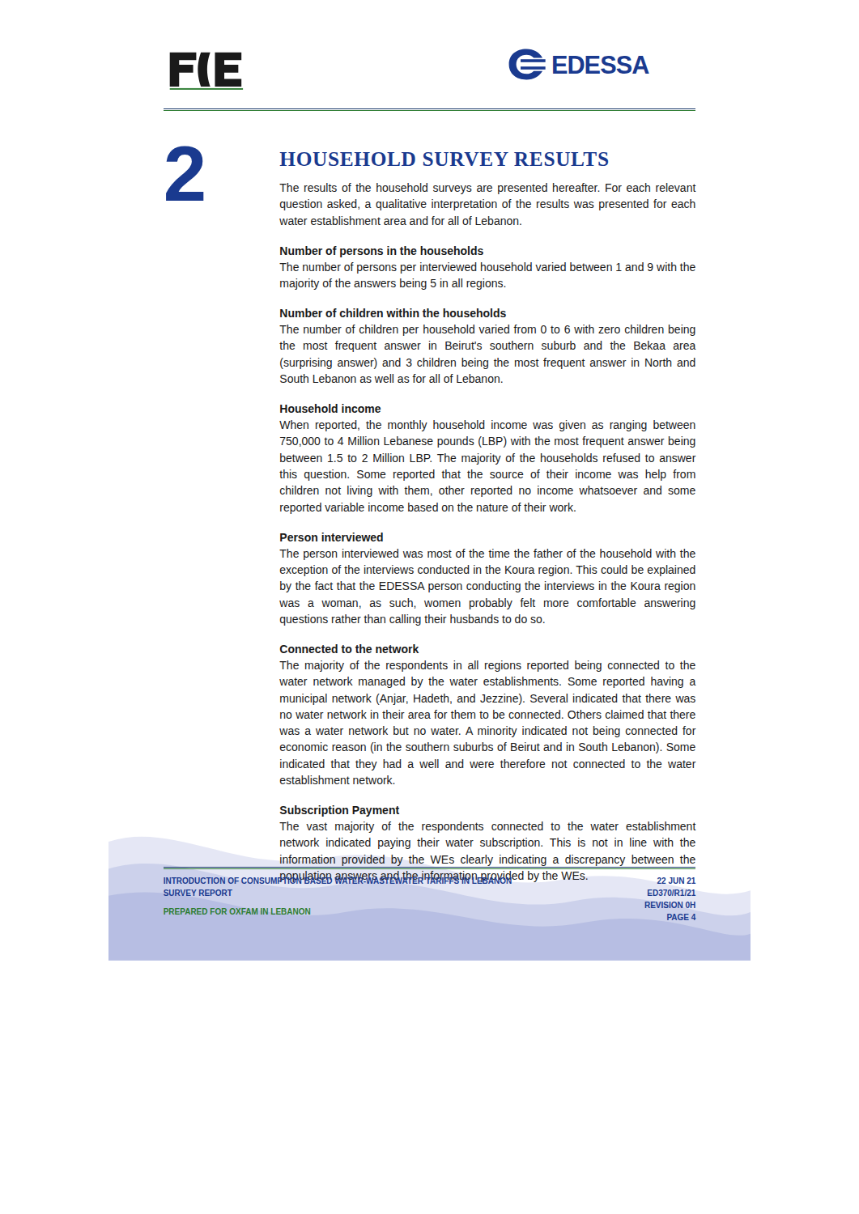EDESSA
2
HOUSEHOLD SURVEY RESULTS
The results of the household surveys are presented hereafter. For each relevant question asked, a qualitative interpretation of the results was presented for each water establishment area and for all of Lebanon.
Number of persons in the households
The number of persons per interviewed household varied between 1 and 9 with the majority of the answers being 5 in all regions.
Number of children within the households
The number of children per household varied from 0 to 6 with zero children being the most frequent answer in Beirut's southern suburb and the Bekaa area (surprising answer) and 3 children being the most frequent answer in North and South Lebanon as well as for all of Lebanon.
Household income
When reported, the monthly household income was given as ranging between 750,000 to 4 Million Lebanese pounds (LBP) with the most frequent answer being between 1.5 to 2 Million LBP. The majority of the households refused to answer this question. Some reported that the source of their income was help from children not living with them, other reported no income whatsoever and some reported variable income based on the nature of their work.
Person interviewed
The person interviewed was most of the time the father of the household with the exception of the interviews conducted in the Koura region. This could be explained by the fact that the EDESSA person conducting the interviews in the Koura region was a woman, as such, women probably felt more comfortable answering questions rather than calling their husbands to do so.
Connected to the network
The majority of the respondents in all regions reported being connected to the water network managed by the water establishments. Some reported having a municipal network (Anjar, Hadeth, and Jezzine). Several indicated that there was no water network in their area for them to be connected. Others claimed that there was a water network but no water. A minority indicated not being connected for economic reason (in the southern suburbs of Beirut and in South Lebanon). Some indicated that they had a well and were therefore not connected to the water establishment network.
Subscription Payment
The vast majority of the respondents connected to the water establishment network indicated paying their water subscription. This is not in line with the information provided by the WEs clearly indicating a discrepancy between the population answers and the information provided by the WEs.
INTRODUCTION OF CONSUMPTION BASED WATER-WASTEWATER TARIFFS IN LEBANON
SURVEY REPORT
PREPARED FOR OXFAM IN LEBANON
22 JUN 21
ED370/R1/21
REVISION 0H
PAGE 4